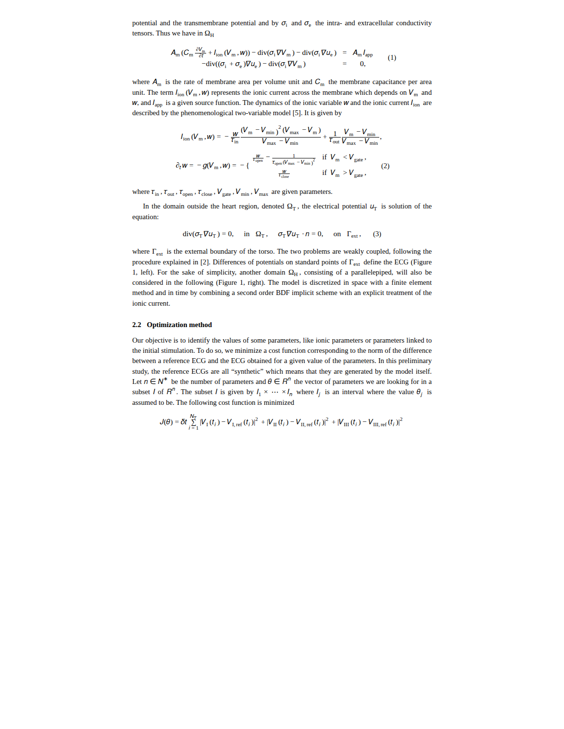potential and the transmembrane potential and by σi and σe the intra- and extracellular conductivity tensors. Thus we have in ΩH
Am ( Cm ∂Vm∂t + Iion (Vm,w) ) − div(σi∇Vm) − div(σi∇ue) = AmIapp − div((σi+σe)∇ue) − div(σi∇Vm) = 0,
(1)
where Am is the rate of membrane area per volume unit and Cm the membrane capacitance per area unit. The term Iion(Vm,w) represents the ionic current across the membrane which depends on Vm and w, and Iapp is a given source function. The dynamics of the ionic variable w and the ionic current Iion are described by the phenomenological two-variable model [5]. It is given by
Iion (Vm,w) = − wτin (Vm−Vmin)2(Vmax−Vm) Vmax−Vmin + 1τout Vm−Vmin Vmax−Vmin ,
∂tw = −g(Vm,w) = − { wτopen − 1τopen(Vmax−Vmin)2 if Vm<Vgate, wτclose if Vm>Vgate,
(2)
where τin, τout, τopen, τclose, Vgate, Vmin, Vmax are given parameters.
In the domain outside the heart region, denoted ΩT, the electrical potential uT is solution of the equation:
div(σT∇uT) =0, in ΩT, σT∇uT·n =0, on Γext,
(3)
where Γext is the external boundary of the torso. The two problems are weakly coupled, following the procedure explained in [2]. Differences of potentials on standard points of Γext define the ECG (Figure 1, left). For the sake of simplicity, another domain ΩH, consisting of a parallelepiped, will also be considered in the following (Figure 1, right). The model is discretized in space with a finite element method and in time by combining a second order BDF implicit scheme with an explicit treatment of the ionic current.
2.2 Optimization method
Our objective is to identify the values of some parameters, like ionic parameters or parameters linked to the initial stimulation. To do so, we minimize a cost function corresponding to the norm of the difference between a reference ECG and the ECG obtained for a given value of the parameters. In this preliminary study, the reference ECGs are all “synthetic” which means that they are generated by the model itself. Let n∈N∗ be the number of parameters and θ∈Rn the vector of parameters we are looking for in a subset I of Rn. The subset I is given by I1×⋯×In where Ij is an interval where the value θj is assumed to be. The following cost function is minimized
J(θ) = δt ∑ i=1 NT |VI(ti)−VI,ref(ti)|2 + |VII(ti)−VII,ref(ti)|2 + |VIII(ti)−VIII,ref(ti)|2